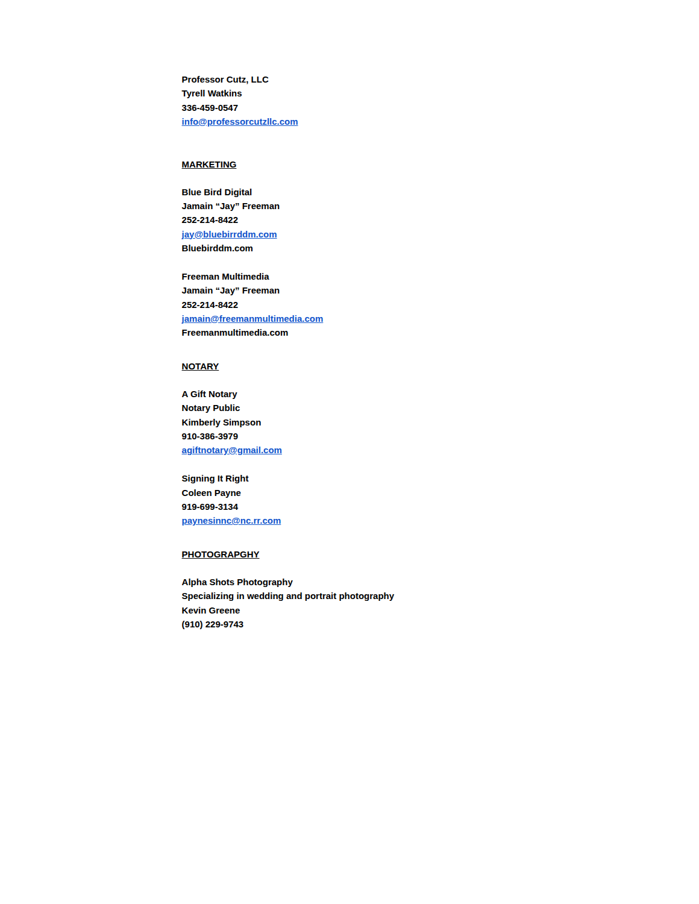Professor Cutz, LLC Tyrell Watkins 336-459-0547 info@professorcutzllc.com
MARKETING
Blue Bird Digital Jamain “Jay” Freeman 252-214-8422 jay@bluebirrddm.com Bluebirddm.com
Freeman Multimedia Jamain “Jay” Freeman 252-214-8422 jamain@freemanmultimedia.com Freemanmultimedia.com
NOTARY
A Gift Notary Notary Public Kimberly Simpson 910-386-3979 agiftnotary@gmail.com
Signing It Right Coleen Payne 919-699-3134 paynesinnc@nc.rr.com
PHOTOGRAPGHY
Alpha Shots Photography Specializing in wedding and portrait photography Kevin Greene (910) 229-9743